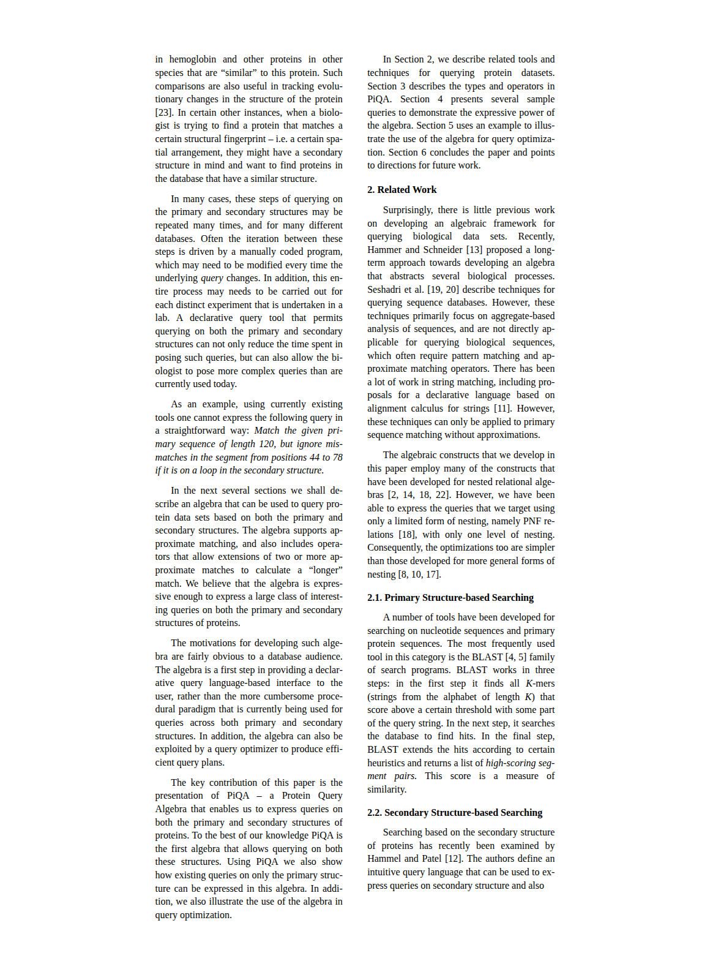in hemoglobin and other proteins in other species that are “similar” to this protein. Such comparisons are also useful in tracking evolutionary changes in the structure of the protein [23]. In certain other instances, when a biologist is trying to find a protein that matches a certain structural fingerprint – i.e. a certain spatial arrangement, they might have a secondary structure in mind and want to find proteins in the database that have a similar structure.
In many cases, these steps of querying on the primary and secondary structures may be repeated many times, and for many different databases. Often the iteration between these steps is driven by a manually coded program, which may need to be modified every time the underlying query changes. In addition, this entire process may needs to be carried out for each distinct experiment that is undertaken in a lab. A declarative query tool that permits querying on both the primary and secondary structures can not only reduce the time spent in posing such queries, but can also allow the biologist to pose more complex queries than are currently used today.
As an example, using currently existing tools one cannot express the following query in a straightforward way: Match the given primary sequence of length 120, but ignore mismatches in the segment from positions 44 to 78 if it is on a loop in the secondary structure.
In the next several sections we shall describe an algebra that can be used to query protein data sets based on both the primary and secondary structures. The algebra supports approximate matching, and also includes operators that allow extensions of two or more approximate matches to calculate a “longer” match. We believe that the algebra is expressive enough to express a large class of interesting queries on both the primary and secondary structures of proteins.
The motivations for developing such algebra are fairly obvious to a database audience. The algebra is a first step in providing a declarative query language-based interface to the user, rather than the more cumbersome procedural paradigm that is currently being used for queries across both primary and secondary structures. In addition, the algebra can also be exploited by a query optimizer to produce efficient query plans.
The key contribution of this paper is the presentation of PiQA – a Protein Query Algebra that enables us to express queries on both the primary and secondary structures of proteins. To the best of our knowledge PiQA is the first algebra that allows querying on both these structures. Using PiQA we also show how existing queries on only the primary structure can be expressed in this algebra. In addition, we also illustrate the use of the algebra in query optimization.
In Section 2, we describe related tools and techniques for querying protein datasets. Section 3 describes the types and operators in PiQA. Section 4 presents several sample queries to demonstrate the expressive power of the algebra. Section 5 uses an example to illustrate the use of the algebra for query optimization. Section 6 concludes the paper and points to directions for future work.
2. Related Work
Surprisingly, there is little previous work on developing an algebraic framework for querying biological data sets. Recently, Hammer and Schneider [13] proposed a long-term approach towards developing an algebra that abstracts several biological processes. Seshadri et al. [19, 20] describe techniques for querying sequence databases. However, these techniques primarily focus on aggregate-based analysis of sequences, and are not directly applicable for querying biological sequences, which often require pattern matching and approximate matching operators. There has been a lot of work in string matching, including proposals for a declarative language based on alignment calculus for strings [11]. However, these techniques can only be applied to primary sequence matching without approximations.
The algebraic constructs that we develop in this paper employ many of the constructs that have been developed for nested relational algebras [2, 14, 18, 22]. However, we have been able to express the queries that we target using only a limited form of nesting, namely PNF relations [18], with only one level of nesting. Consequently, the optimizations too are simpler than those developed for more general forms of nesting [8, 10, 17].
2.1. Primary Structure-based Searching
A number of tools have been developed for searching on nucleotide sequences and primary protein sequences. The most frequently used tool in this category is the BLAST [4, 5] family of search programs. BLAST works in three steps: in the first step it finds all K-mers (strings from the alphabet of length K) that score above a certain threshold with some part of the query string. In the next step, it searches the database to find hits. In the final step, BLAST extends the hits according to certain heuristics and returns a list of high-scoring segment pairs. This score is a measure of similarity.
2.2. Secondary Structure-based Searching
Searching based on the secondary structure of proteins has recently been examined by Hammel and Patel [12]. The authors define an intuitive query language that can be used to express queries on secondary structure and also